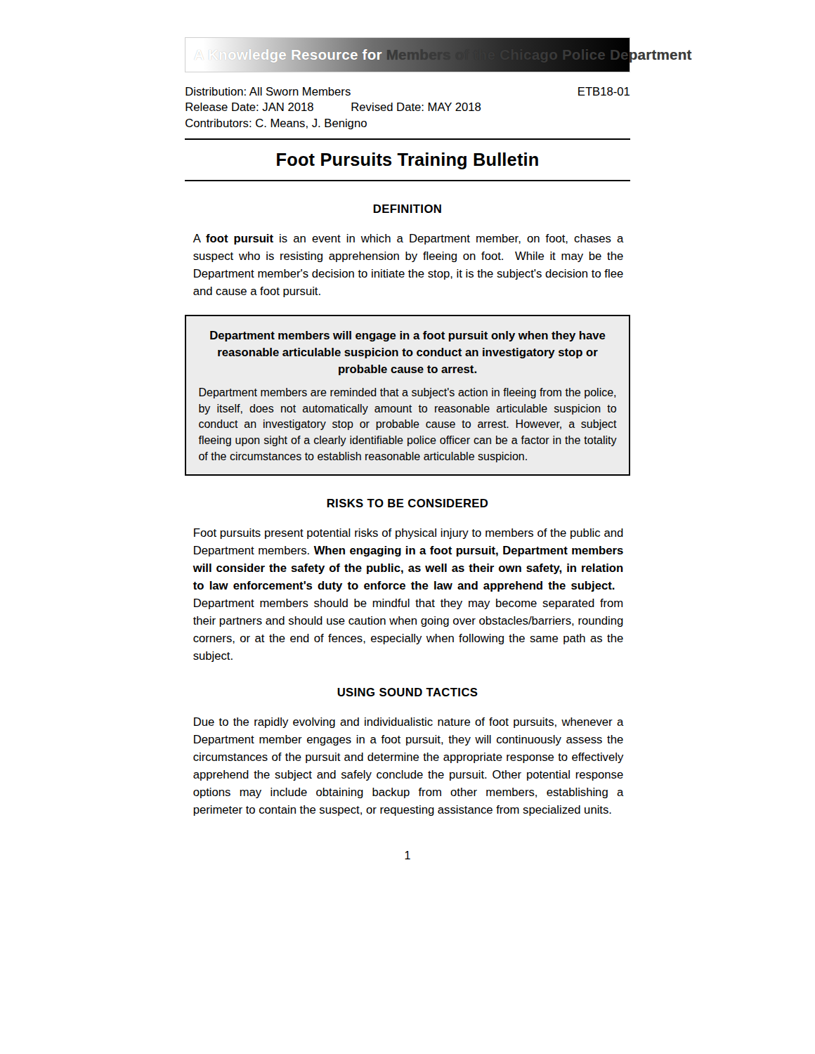A Knowledge Resource for Members of the Chicago Police Department
Distribution: All Sworn Members ETB18-01
Release Date: JAN 2018 Revised Date: MAY 2018
Contributors: C. Means, J. Benigno
Foot Pursuits Training Bulletin
DEFINITION
A foot pursuit is an event in which a Department member, on foot, chases a suspect who is resisting apprehension by fleeing on foot. While it may be the Department member's decision to initiate the stop, it is the subject's decision to flee and cause a foot pursuit.
Department members will engage in a foot pursuit only when they have reasonable articulable suspicion to conduct an investigatory stop or probable cause to arrest.
Department members are reminded that a subject's action in fleeing from the police, by itself, does not automatically amount to reasonable articulable suspicion to conduct an investigatory stop or probable cause to arrest. However, a subject fleeing upon sight of a clearly identifiable police officer can be a factor in the totality of the circumstances to establish reasonable articulable suspicion.
RISKS TO BE CONSIDERED
Foot pursuits present potential risks of physical injury to members of the public and Department members. When engaging in a foot pursuit, Department members will consider the safety of the public, as well as their own safety, in relation to law enforcement's duty to enforce the law and apprehend the subject. Department members should be mindful that they may become separated from their partners and should use caution when going over obstacles/barriers, rounding corners, or at the end of fences, especially when following the same path as the subject.
USING SOUND TACTICS
Due to the rapidly evolving and individualistic nature of foot pursuits, whenever a Department member engages in a foot pursuit, they will continuously assess the circumstances of the pursuit and determine the appropriate response to effectively apprehend the subject and safely conclude the pursuit. Other potential response options may include obtaining backup from other members, establishing a perimeter to contain the suspect, or requesting assistance from specialized units.
1